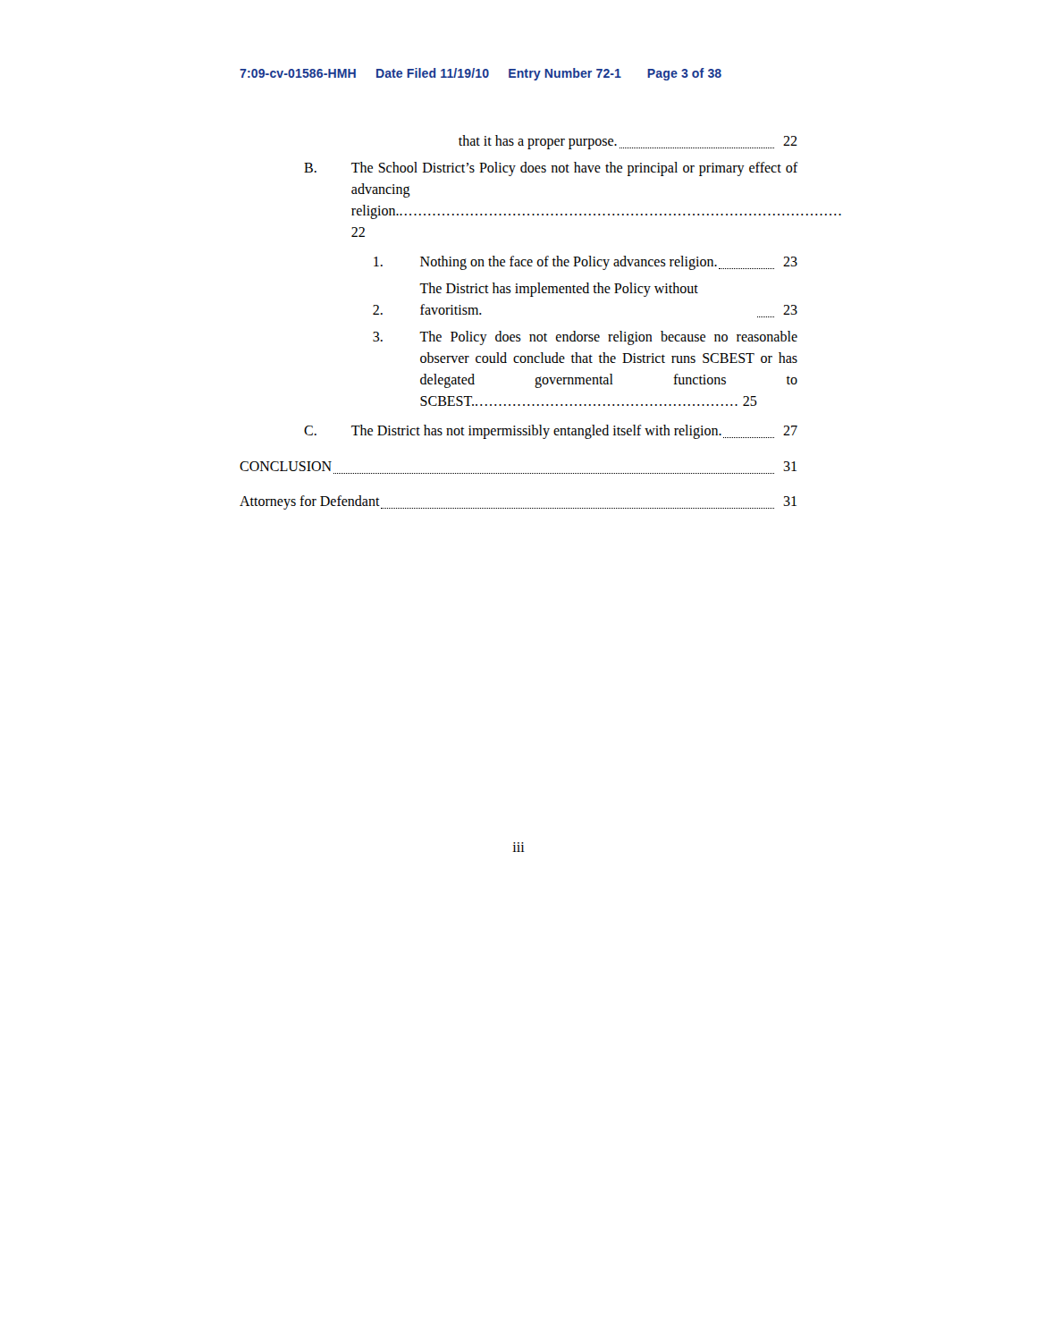7:09-cv-01586-HMH Date Filed 11/19/10 Entry Number 72-1 Page 3 of 38
that it has a proper purpose. 22
B.
The School District’s Policy does not have the principal or primary effect of advancing religion............................................................................................... 22
1. Nothing on the face of the Policy advances religion. 23
2. The District has implemented the Policy without favoritism. 23
3.
The Policy does not endorse religion because no reasonable observer could conclude that the District runs SCBEST or has delegated governmental functions to SCBEST......................................................... 25
C. The District has not impermissibly entangled itself with religion. 27
CONCLUSION 31
Attorneys for Defendant 31
iii